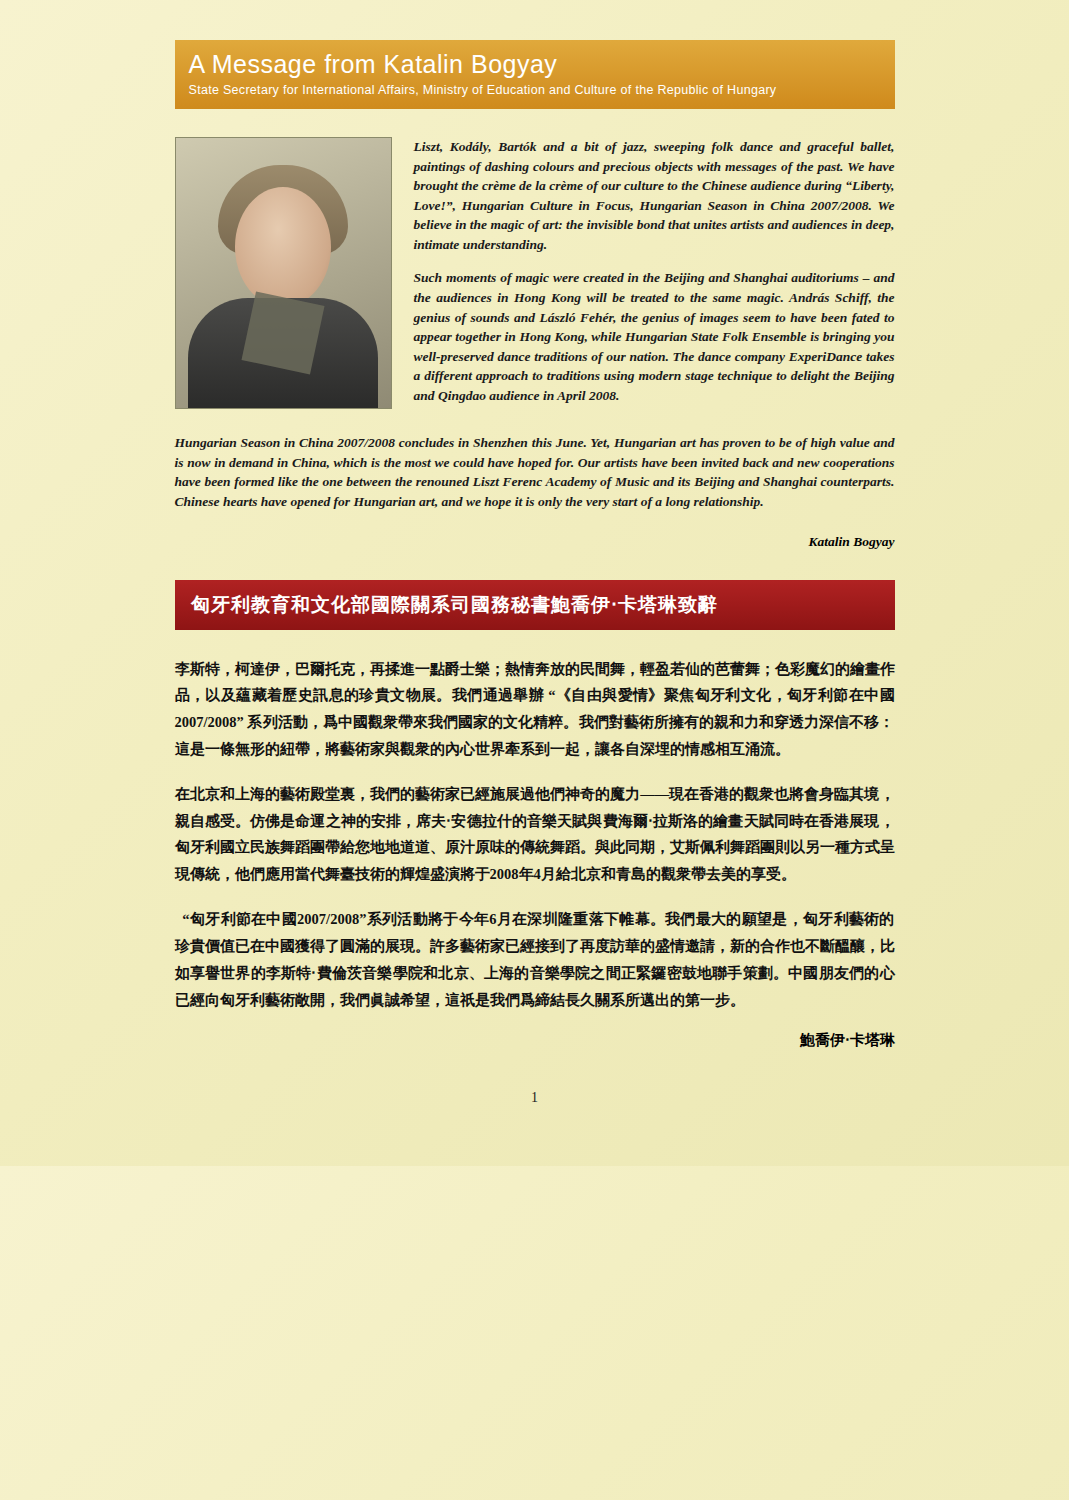A Message from Katalin Bogyay
State Secretary for International Affairs, Ministry of Education and Culture of the Republic of Hungary
Liszt, Kodály, Bartók and a bit of jazz, sweeping folk dance and graceful ballet, paintings of dashing colours and precious objects with messages of the past. We have brought the crème de la crème of our culture to the Chinese audience during “Liberty, Love!”, Hungarian Culture in Focus, Hungarian Season in China 2007/2008. We believe in the magic of art: the invisible bond that unites artists and audiences in deep, intimate understanding.
Such moments of magic were created in the Beijing and Shanghai auditoriums – and the audiences in Hong Kong will be treated to the same magic. András Schiff, the genius of sounds and László Fehér, the genius of images seem to have been fated to appear together in Hong Kong, while Hungarian State Folk Ensemble is bringing you well-preserved dance traditions of our nation. The dance company ExperiDance takes a different approach to traditions using modern stage technique to delight the Beijing and Qingdao audience in April 2008.
Hungarian Season in China 2007/2008 concludes in Shenzhen this June. Yet, Hungarian art has proven to be of high value and is now in demand in China, which is the most we could have hoped for. Our artists have been invited back and new cooperations have been formed like the one between the renouned Liszt Ferenc Academy of Music and its Beijing and Shanghai counterparts. Chinese hearts have opened for Hungarian art, and we hope it is only the very start of a long relationship.
Katalin Bogyay
匈牙利教育和文化部國際關系司國務秘書鮑喬伊‧卡塔琳致辭
李斯特，柯達伊，巴爾托克，再揉進一點爵士樂；熱情奔放的民間舞，輕盈若仙的芭蕾舞；色彩魔幻的繪畫作品，以及蘊藏着歷史訊息的珍貴文物展。我們通過舉辦 “《自由與愛情》聚焦匈牙利文化，匈牙利節在中國2007/2008” 系列活動，爲中國觀衆帶來我們國家的文化精粹。我們對藝術所擁有的親和力和穿透力深信不移：這是一條無形的紐帶，將藝術家與觀衆的內心世界牽系到一起，讓各自深埋的情感相互涌流。
在北京和上海的藝術殿堂裏，我們的藝術家已經施展過他們神奇的魔力——現在香港的觀衆也將會身臨其境，親自感受。仿佛是命運之神的安排，席夫‧安德拉什的音樂天賦與費海爾‧拉斯洛的繪畫天賦同時在香港展現，匈牙利國立民族舞蹈團帶給您地地道道、原汁原味的傳統舞蹈。與此同期，艾斯佩利舞蹈團則以另一種方式呈現傳統，他們應用當代舞臺技術的輝煌盛演將于2008年4月給北京和青島的觀衆帶去美的享受。
“匈牙利節在中國2007/2008”系列活動將于今年6月在深圳隆重落下帷幕。我們最大的願望是，匈牙利藝術的珍貴價值已在中國獲得了圓滿的展現。許多藝術家已經接到了再度訪華的盛情邀請，新的合作也不斷醞釀，比如享譽世界的李斯特‧費倫茨音樂學院和北京、上海的音樂學院之間正緊鑼密鼓地聯手策劃。中國朋友們的心已經向匈牙利藝術敞開，我們眞誠希望，這祇是我們爲締結長久關系所邁出的第一步。
鮑喬伊‧卡塔琳
1